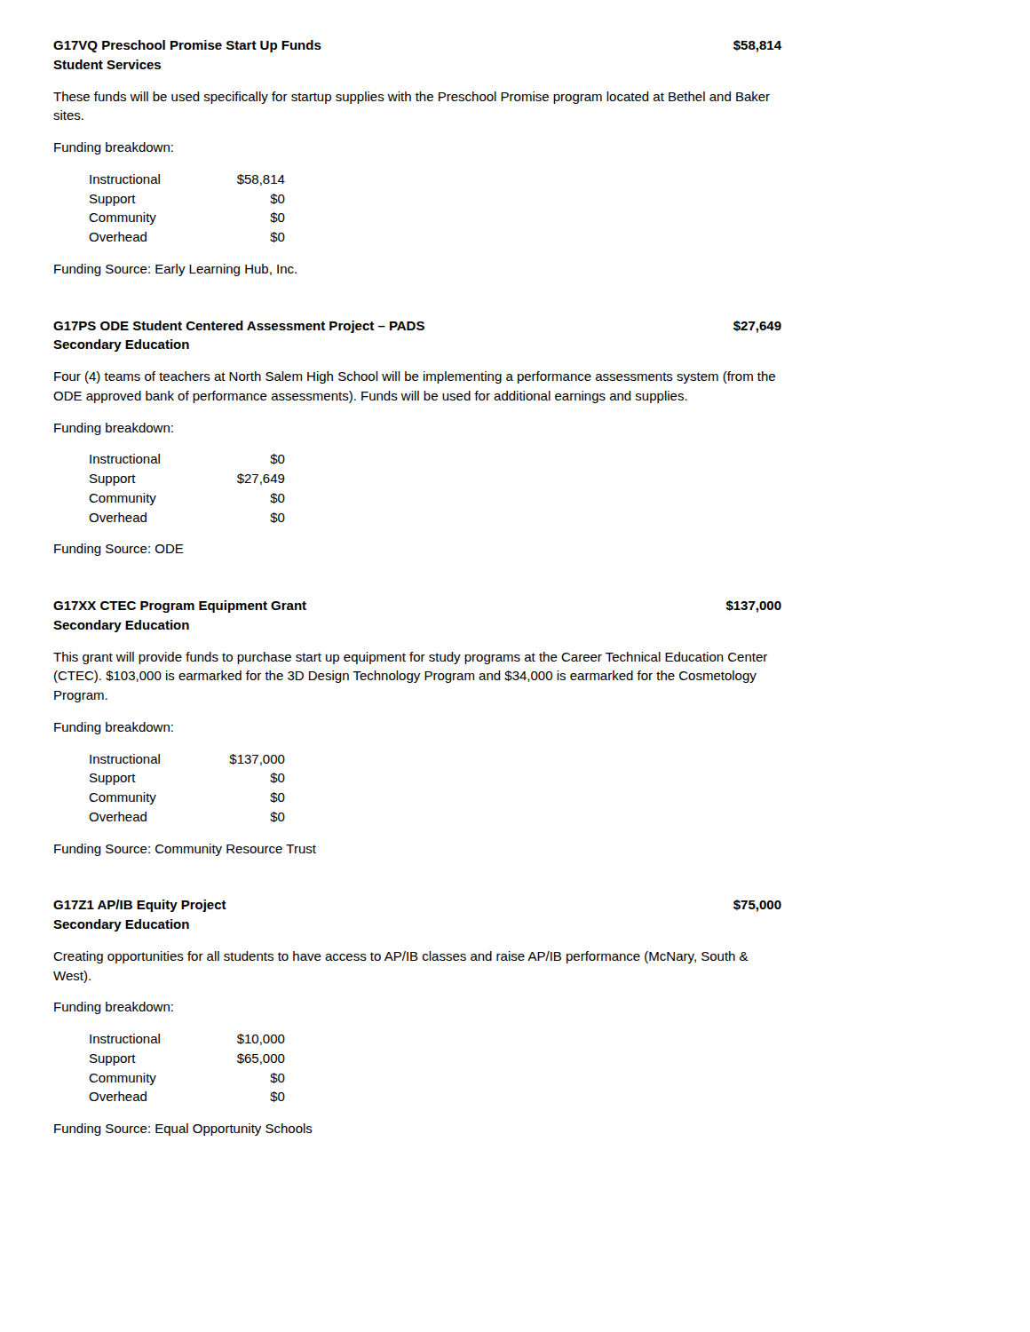G17VQ Preschool Promise Start Up FundsStudent Services $58,814
These funds will be used specifically for startup supplies with the Preschool Promise program located at Bethel and Baker sites.
Funding breakdown:
| Instructional | $58,814 |
| Support | $0 |
| Community | $0 |
| Overhead | $0 |
Funding Source: Early Learning Hub, Inc.
G17PS ODE Student Centered Assessment Project – PADSSecondary Education $27,649
Four (4) teams of teachers at North Salem High School will be implementing a performance assessments system (from the ODE approved bank of performance assessments). Funds will be used for additional earnings and supplies.
Funding breakdown:
| Instructional | $0 |
| Support | $27,649 |
| Community | $0 |
| Overhead | $0 |
Funding Source: ODE
G17XX CTEC Program Equipment GrantSecondary Education $137,000
This grant will provide funds to purchase start up equipment for study programs at the Career Technical Education Center (CTEC). $103,000 is earmarked for the 3D Design Technology Program and $34,000 is earmarked for the Cosmetology Program.
Funding breakdown:
| Instructional | $137,000 |
| Support | $0 |
| Community | $0 |
| Overhead | $0 |
Funding Source: Community Resource Trust
G17Z1 AP/IB Equity ProjectSecondary Education $75,000
Creating opportunities for all students to have access to AP/IB classes and raise AP/IB performance (McNary, South & West).
Funding breakdown:
| Instructional | $10,000 |
| Support | $65,000 |
| Community | $0 |
| Overhead | $0 |
Funding Source: Equal Opportunity Schools